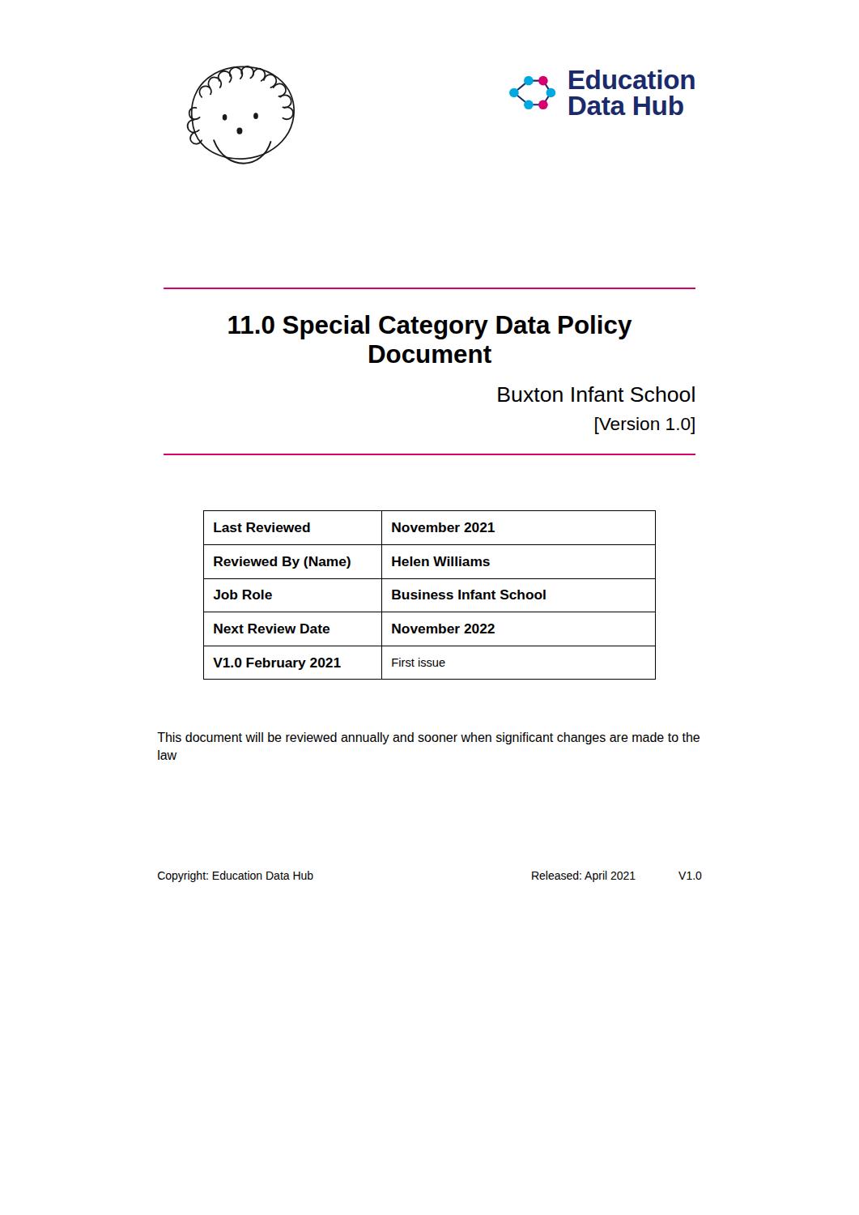Education
Data Hub
11.0 Special Category Data Policy Document
Buxton Infant School
[Version 1.0]
| Last Reviewed | November 2021 |
| Reviewed By (Name) | Helen Williams |
| Job Role | Business Infant School |
| Next Review Date | November 2022 |
| V1.0 February 2021 | First issue |
This document will be reviewed annually and sooner when significant changes are made to the law
Copyright: Education Data Hub
Released: April 2021 V1.0